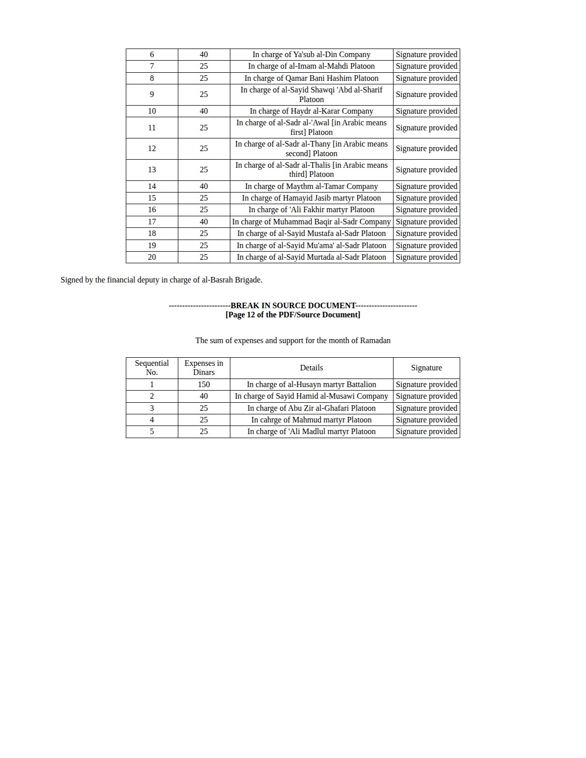| 6 | 40 | In charge of Ya'sub al-Din Company | Signature provided |
| 7 | 25 | In charge of al-Imam al-Mahdi Platoon | Signature provided |
| 8 | 25 | In charge of Qamar Bani Hashim Platoon | Signature provided |
| 9 | 25 | In charge of al-Sayid Shawqi 'Abd al-Sharif Platoon | Signature provided |
| 10 | 40 | In charge of Haydr al-Karar Company | Signature provided |
| 11 | 25 | In charge of al-Sadr al-'Awal [in Arabic means first] Platoon | Signature provided |
| 12 | 25 | In charge of al-Sadr al-Thany [in Arabic means second] Platoon | Signature provided |
| 13 | 25 | In charge of al-Sadr al-Thalis [in Arabic means third] Platoon | Signature provided |
| 14 | 40 | In charge of Maythm al-Tamar Company | Signature provided |
| 15 | 25 | In charge of Hamayid Jasib martyr Platoon | Signature provided |
| 16 | 25 | In charge of 'Ali Fakhir martyr Platoon | Signature provided |
| 17 | 40 | In charge of Muhammad Baqir al-Sadr Company | Signature provided |
| 18 | 25 | In charge of al-Sayid Mustafa al-Sadr Platoon | Signature provided |
| 19 | 25 | In charge of al-Sayid Mu'ama' al-Sadr Platoon | Signature provided |
| 20 | 25 | In charge of al-Sayid Murtada al-Sadr Platoon | Signature provided |
Signed by the financial deputy in charge of al-Basrah Brigade.
-----------------------BREAK IN SOURCE DOCUMENT-----------------------
[Page 12 of the PDF/Source Document]
The sum of expenses and support for the month of Ramadan
| Sequential No. | Expenses in Dinars | Details | Signature |
| 1 | 150 | In charge of al-Husayn martyr Battalion | Signature provided |
| 2 | 40 | In charge of Sayid Hamid al-Musawi Company | Signature provided |
| 3 | 25 | In charge of Abu Zir al-Ghafari Platoon | Signature provided |
| 4 | 25 | In cahrge of Mahmud martyr Platoon | Signature provided |
| 5 | 25 | In charge of 'Ali Madlul martyr Platoon | Signature provided |